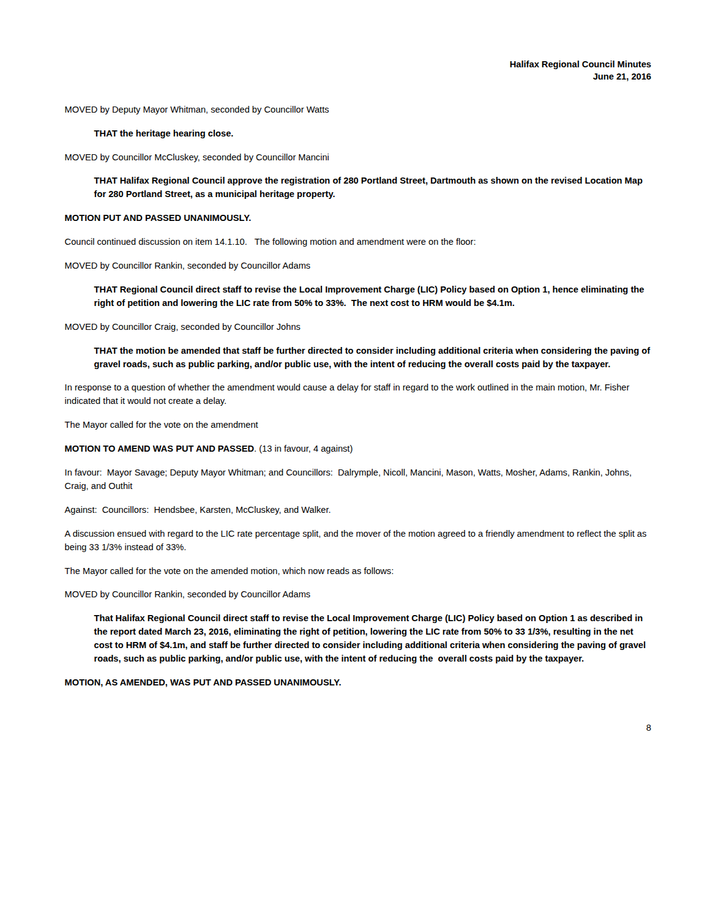Halifax Regional Council Minutes
June 21, 2016
MOVED by Deputy Mayor Whitman, seconded by Councillor Watts
THAT the heritage hearing close.
MOVED by Councillor McCluskey, seconded by Councillor Mancini
THAT Halifax Regional Council approve the registration of 280 Portland Street, Dartmouth as shown on the revised Location Map for 280 Portland Street, as a municipal heritage property.
MOTION PUT AND PASSED UNANIMOUSLY.
Council continued discussion on item 14.1.10. The following motion and amendment were on the floor:
MOVED by Councillor Rankin, seconded by Councillor Adams
THAT Regional Council direct staff to revise the Local Improvement Charge (LIC) Policy based on Option 1, hence eliminating the right of petition and lowering the LIC rate from 50% to 33%. The next cost to HRM would be $4.1m.
MOVED by Councillor Craig, seconded by Councillor Johns
THAT the motion be amended that staff be further directed to consider including additional criteria when considering the paving of gravel roads, such as public parking, and/or public use, with the intent of reducing the overall costs paid by the taxpayer.
In response to a question of whether the amendment would cause a delay for staff in regard to the work outlined in the main motion, Mr. Fisher indicated that it would not create a delay.
The Mayor called for the vote on the amendment
MOTION TO AMEND WAS PUT AND PASSED. (13 in favour, 4 against)
In favour: Mayor Savage; Deputy Mayor Whitman; and Councillors: Dalrymple, Nicoll, Mancini, Mason, Watts, Mosher, Adams, Rankin, Johns, Craig, and Outhit
Against: Councillors: Hendsbee, Karsten, McCluskey, and Walker.
A discussion ensued with regard to the LIC rate percentage split, and the mover of the motion agreed to a friendly amendment to reflect the split as being 33 1/3% instead of 33%.
The Mayor called for the vote on the amended motion, which now reads as follows:
MOVED by Councillor Rankin, seconded by Councillor Adams
That Halifax Regional Council direct staff to revise the Local Improvement Charge (LIC) Policy based on Option 1 as described in the report dated March 23, 2016, eliminating the right of petition, lowering the LIC rate from 50% to 33 1/3%, resulting in the net cost to HRM of $4.1m, and staff be further directed to consider including additional criteria when considering the paving of gravel roads, such as public parking, and/or public use, with the intent of reducing the overall costs paid by the taxpayer.
MOTION, AS AMENDED, WAS PUT AND PASSED UNANIMOUSLY.
8